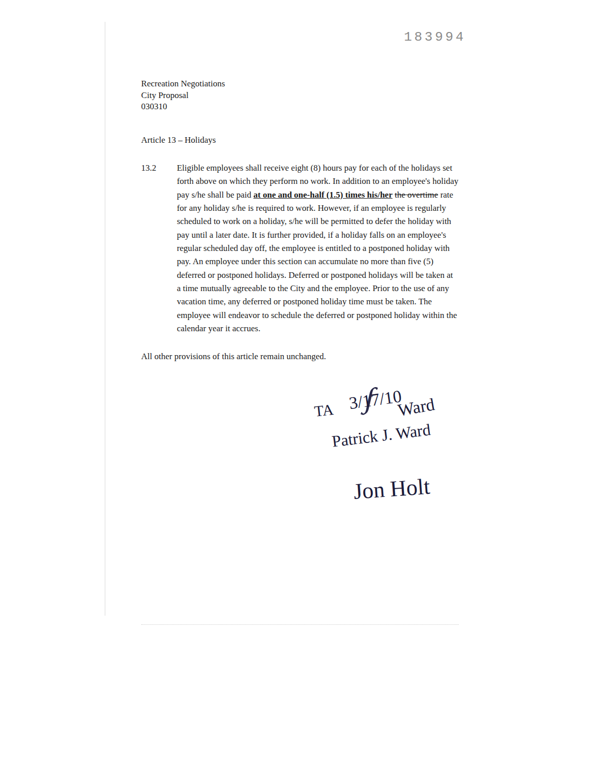183994
Recreation Negotiations
City Proposal
030310
Article 13 – Holidays
13.2
Eligible employees shall receive eight (8) hours pay for each of the holidays set forth above on which they perform no work. In addition to an employee's holiday pay s/he shall be paid at one and one-half (1.5) times his/her the overtime rate for any holiday s/he is required to work. However, if an employee is regularly scheduled to work on a holiday, s/he will be permitted to defer the holiday with pay until a later date. It is further provided, if a holiday falls on an employee's regular scheduled day off, the employee is entitled to a postponed holiday with pay. An employee under this section can accumulate no more than five (5) deferred or postponed holidays. Deferred or postponed holidays will be taken at a time mutually agreeable to the City and the employee. Prior to the use of any vacation time, any deferred or postponed holiday time must be taken. The employee will endeavor to schedule the deferred or postponed holiday within the calendar year it accrues.
All other provisions of this article remain unchanged.
∫ TA 3/17/10 Ward Patrick J. Ward Jon Holt